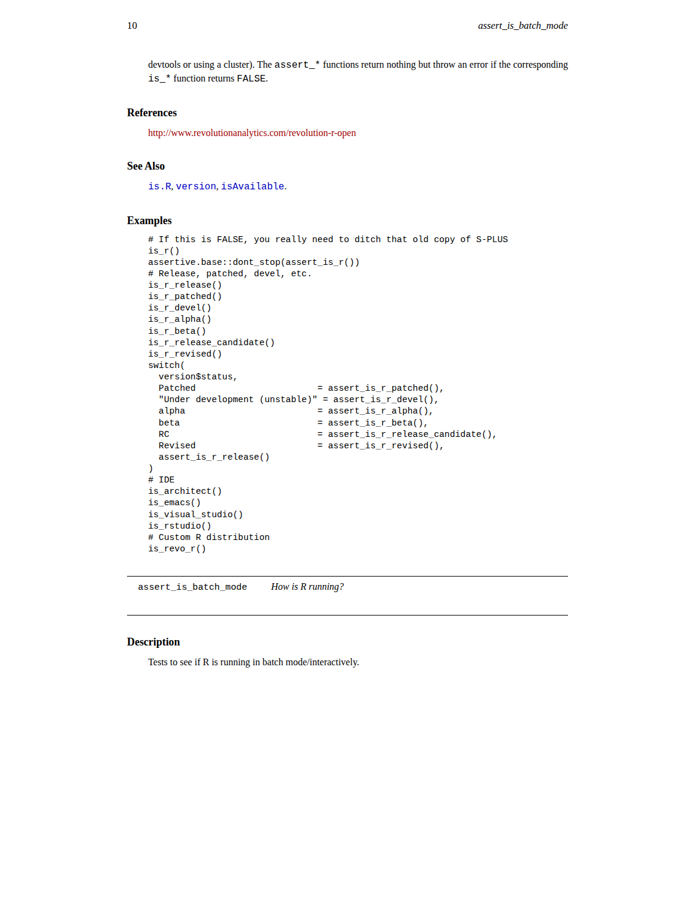10 assert_is_batch_mode
devtools or using a cluster). The assert_* functions return nothing but throw an error if the corresponding is_* function returns FALSE.
References
http://www.revolutionanalytics.com/revolution-r-open
See Also
is.R, version, isAvailable.
Examples
# If this is FALSE, you really need to ditch that old copy of S-PLUS
is_r()
assertive.base::dont_stop(assert_is_r())
# Release, patched, devel, etc.
is_r_release()
is_r_patched()
is_r_devel()
is_r_alpha()
is_r_beta()
is_r_release_candidate()
is_r_revised()
switch(
  version$status,
  Patched                       = assert_is_r_patched(),
  "Under development (unstable)" = assert_is_r_devel(),
  alpha                         = assert_is_r_alpha(),
  beta                          = assert_is_r_beta(),
  RC                            = assert_is_r_release_candidate(),
  Revised                       = assert_is_r_revised(),
  assert_is_r_release()
)
# IDE
is_architect()
is_emacs()
is_visual_studio()
is_rstudio()
# Custom R distribution
is_revo_r()
assert_is_batch_mode How is R running?
Description
Tests to see if R is running in batch mode/interactively.